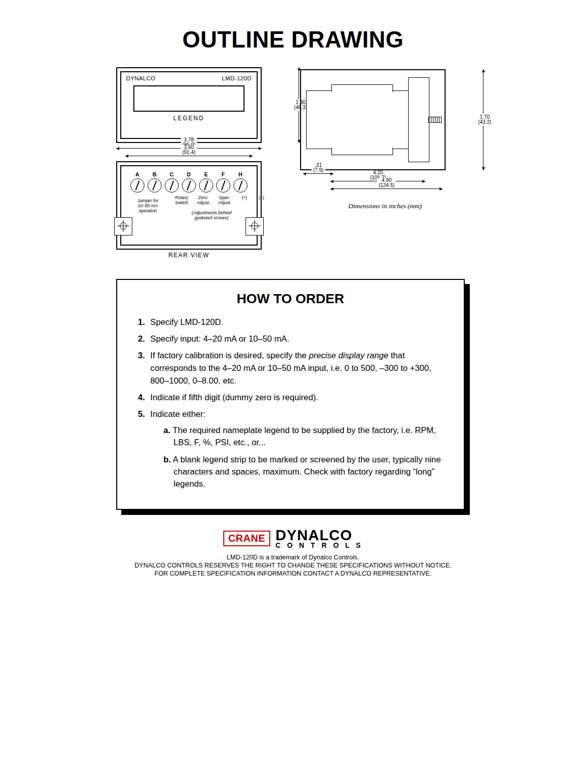OUTLINE DRAWING
DYNALCO LMD-120D
LEGEND
1.90
(48.3)
3.78
(96.0)
3.60
(91.4)
A
B
C
D
E
F
H
Jumper for
10–50 mA
operation
Rotary
Switch
Zero
Adjust
Span
Adjust
(+)
(–)
(Adjustments behind
gasketed screws)
REAR VIEW
1.70
(43.2)
.31
(7.9)
4.20
(106.7)
4.90
(124.5)
Dimensions in inches (mm)
HOW TO ORDER
Specify LMD-120D.
Specify input: 4–20 mA or 10–50 mA.
If factory calibration is desired, specify the precise display range that corresponds to the 4–20 mA or 10–50 mA input, i.e. 0 to 500, –300 to +300, 800–1000, 0–8.00, etc.
Indicate if fifth digit (dummy zero is required).
Indicate either:
a. The required nameplate legend to be supplied by the factory, i.e. RPM, LBS, F, %, PSI, etc., or...
b. A blank legend strip to be marked or screened by the user, typically nine characters and spaces, maximum. Check with factory regarding “long” legends.
CRANE
DYNALCO
C O N T R O L S
LMD-120D is a trademark of Dynalco Controls.
DYNALCO CONTROLS RESERVES THE RIGHT TO CHANGE THESE SPECIFICATIONS WITHOUT NOTICE.
FOR COMPLETE SPECIFICATION INFORMATION CONTACT A DYNALCO REPRESENTATIVE.